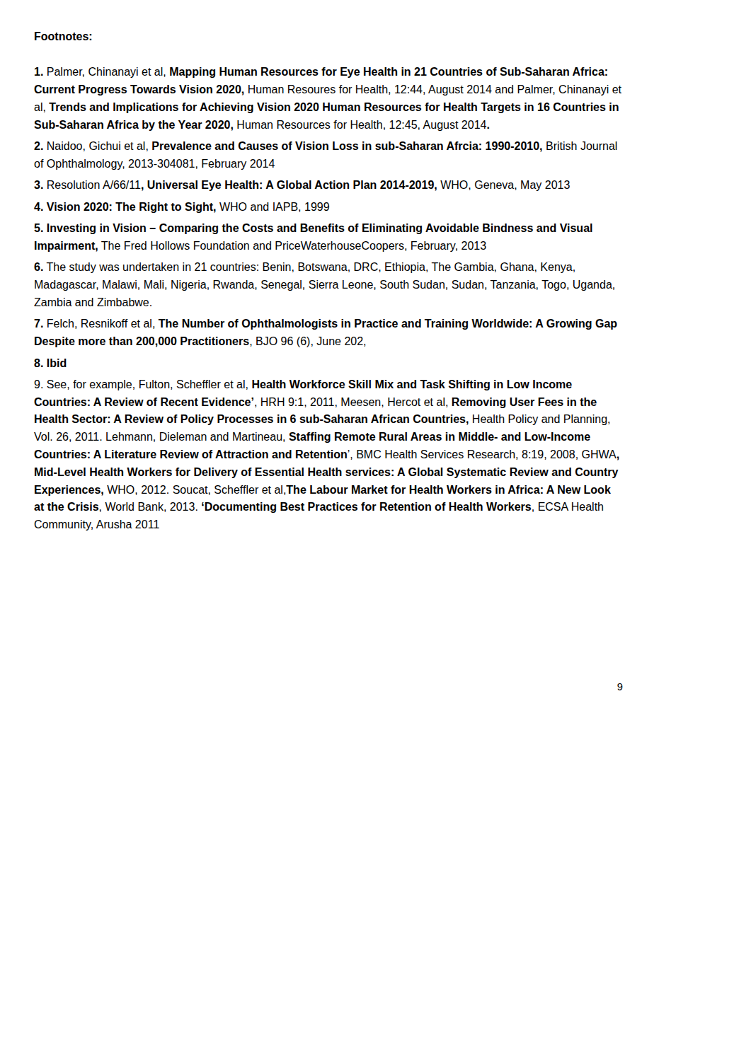Footnotes:
1. Palmer, Chinanayi et al, Mapping Human Resources for Eye Health in 21 Countries of Sub-Saharan Africa: Current Progress Towards Vision 2020, Human Resoures for Health, 12:44, August 2014 and Palmer, Chinanayi et al, Trends and Implications for Achieving Vision 2020 Human Resources for Health Targets in 16 Countries in Sub-Saharan Africa by the Year 2020, Human Resources for Health, 12:45, August 2014.
2. Naidoo, Gichui et al, Prevalence and Causes of Vision Loss in sub-Saharan Afrcia: 1990-2010, British Journal of Ophthalmology, 2013-304081, February 2014
3. Resolution A/66/11, Universal Eye Health: A Global Action Plan 2014-2019, WHO, Geneva, May 2013
4. Vision 2020: The Right to Sight, WHO and IAPB, 1999
5. Investing in Vision – Comparing the Costs and Benefits of Eliminating Avoidable Bindness and Visual Impairment, The Fred Hollows Foundation and PriceWaterhouseCoopers, February, 2013
6. The study was undertaken in 21 countries: Benin, Botswana, DRC, Ethiopia, The Gambia, Ghana, Kenya, Madagascar, Malawi, Mali, Nigeria, Rwanda, Senegal, Sierra Leone, South Sudan, Sudan, Tanzania, Togo, Uganda, Zambia and Zimbabwe.
7. Felch, Resnikoff et al, The Number of Ophthalmologists in Practice and Training Worldwide: A Growing Gap Despite more than 200,000 Practitioners, BJO 96 (6), June 202,
8. Ibid
9. See, for example, Fulton, Scheffler et al, Health Workforce Skill Mix and Task Shifting in Low Income Countries: A Review of Recent Evidence’, HRH 9:1, 2011, Meesen, Hercot et al, Removing User Fees in the Health Sector: A Review of Policy Processes in 6 sub-Saharan African Countries, Health Policy and Planning, Vol. 26, 2011. Lehmann, Dieleman and Martineau, Staffing Remote Rural Areas in Middle- and Low-Income Countries: A Literature Review of Attraction and Retention’, BMC Health Services Research, 8:19, 2008, GHWA, Mid-Level Health Workers for Delivery of Essential Health services: A Global Systematic Review and Country Experiences, WHO, 2012. Soucat, Scheffler et al,The Labour Market for Health Workers in Africa: A New Look at the Crisis, World Bank, 2013. ‘Documenting Best Practices for Retention of Health Workers, ECSA Health Community, Arusha 2011
9